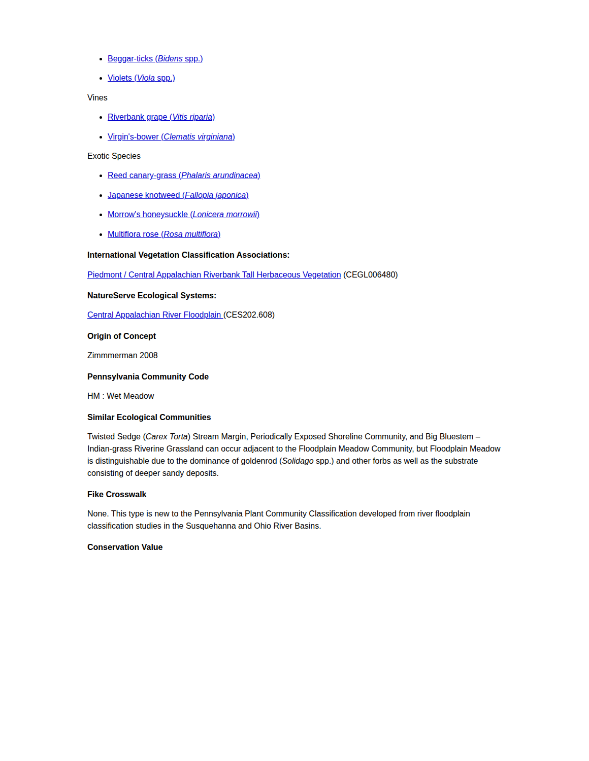Beggar-ticks (Bidens spp.)
Violets (Viola spp.)
Vines
Riverbank grape (Vitis riparia)
Virgin's-bower (Clematis virginiana)
Exotic Species
Reed canary-grass (Phalaris arundinacea)
Japanese knotweed (Fallopia japonica)
Morrow's honeysuckle (Lonicera morrowii)
Multiflora rose (Rosa multiflora)
International Vegetation Classification Associations:
Piedmont / Central Appalachian Riverbank Tall Herbaceous Vegetation (CEGL006480)
NatureServe Ecological Systems:
Central Appalachian River Floodplain (CES202.608)
Origin of Concept
Zimmmerman 2008
Pennsylvania Community Code
HM : Wet Meadow
Similar Ecological Communities
Twisted Sedge (Carex Torta) Stream Margin, Periodically Exposed Shoreline Community, and Big Bluestem – Indian-grass Riverine Grassland can occur adjacent to the Floodplain Meadow Community, but Floodplain Meadow is distinguishable due to the dominance of goldenrod (Solidago spp.) and other forbs as well as the substrate consisting of deeper sandy deposits.
Fike Crosswalk
None. This type is new to the Pennsylvania Plant Community Classification developed from river floodplain classification studies in the Susquehanna and Ohio River Basins.
Conservation Value